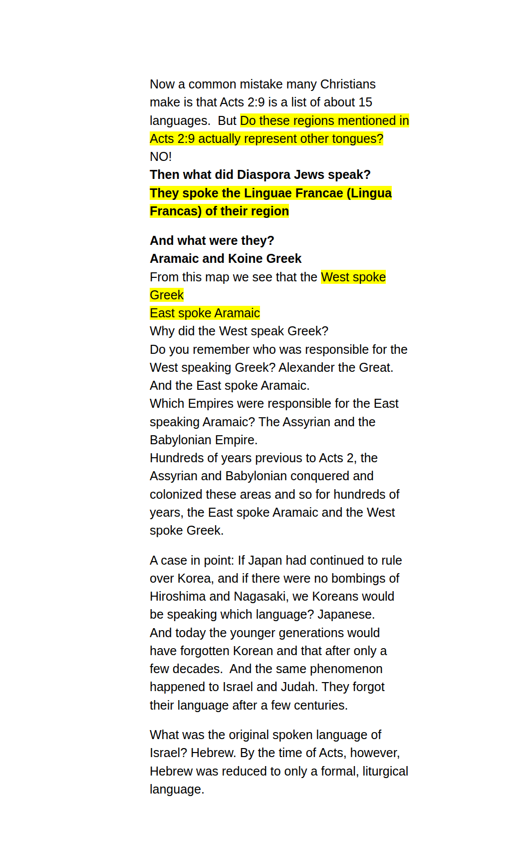Now a common mistake many Christians make is that Acts 2:9 is a list of about 15 languages. But Do these regions mentioned in Acts 2:9 actually represent other tongues?
NO!
Then what did Diaspora Jews speak?
They spoke the Linguae Francae (Lingua Francas) of their region
And what were they?
Aramaic and Koine Greek
From this map we see that the West spoke Greek
East spoke Aramaic
Why did the West speak Greek?
Do you remember who was responsible for the West speaking Greek? Alexander the Great.
And the East spoke Aramaic.
Which Empires were responsible for the East speaking Aramaic? The Assyrian and the Babylonian Empire.
Hundreds of years previous to Acts 2, the Assyrian and Babylonian conquered and colonized these areas and so for hundreds of years, the East spoke Aramaic and the West spoke Greek.
A case in point: If Japan had continued to rule over Korea, and if there were no bombings of Hiroshima and Nagasaki, we Koreans would be speaking which language? Japanese.
And today the younger generations would have forgotten Korean and that after only a few decades. And the same phenomenon happened to Israel and Judah. They forgot their language after a few centuries.
What was the original spoken language of Israel? Hebrew. By the time of Acts, however, Hebrew was reduced to only a formal, liturgical language.